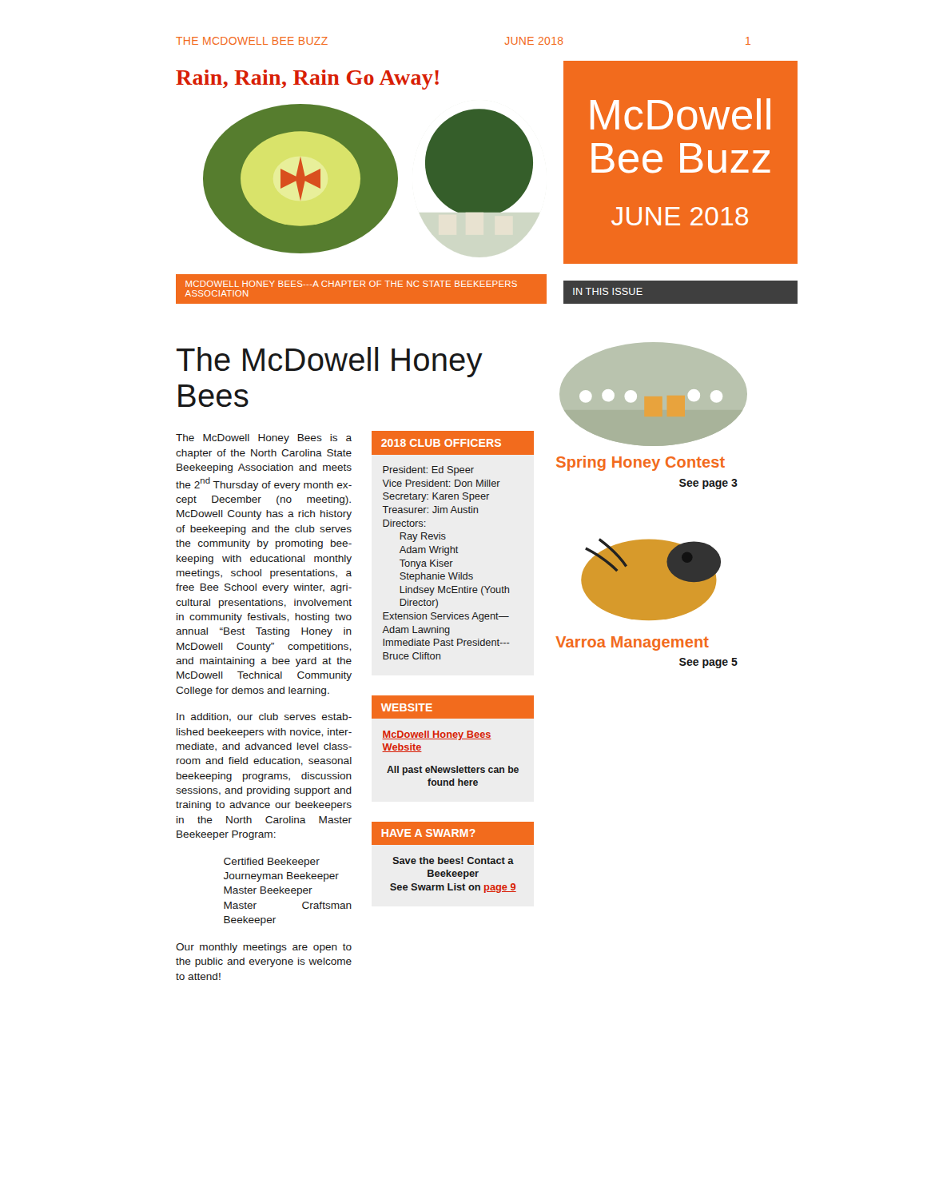THE MCDOWELL BEE BUZZ
JUNE 2018
1
Rain, Rain, Rain Go Away!
MCDOWELL HONEY BEES---A CHAPTER OF THE NC STATE BEEKEEPERS ASSOCIATION
McDowell
Bee Buzz
JUNE 2018
IN THIS ISSUE
The McDowell Honey Bees
The McDowell Honey Bees is a chapter of the North Carolina State Beekeeping Association and meets the 2nd Thursday of every month except December (no meeting). McDowell County has a rich history of beekeeping and the club serves the community by promoting beekeeping with educational monthly meetings, school presentations, a free Bee School every winter, agricultural presentations, involvement in community festivals, hosting two annual “Best Tasting Honey in McDowell County” competitions, and maintaining a bee yard at the McDowell Technical Community College for demos and learning.
In addition, our club serves established beekeepers with novice, intermediate, and advanced level classroom and field education, seasonal beekeeping programs, discussion sessions, and providing support and training to advance our beekeepers in the North Carolina Master Beekeeper Program:
Certified Beekeeper
Journeyman Beekeeper
Master Beekeeper
Master Craftsman Beekeeper
Our monthly meetings are open to the public and everyone is welcome to attend!
2018 CLUB OFFICERS
President: Ed Speer
Vice President: Don Miller
Secretary: Karen Speer
Treasurer: Jim Austin
Directors:
Ray Revis
Adam Wright
Tonya Kiser
Stephanie Wilds
Lindsey McEntire (Youth Director)
Extension Services Agent—Adam Lawning
Immediate Past President---Bruce Clifton
WEBSITE
McDowell Honey Bees Website
All past eNewsletters can be found here
HAVE A SWARM?
Save the bees! Contact a Beekeeper
See Swarm List on page 9
Spring Honey Contest
See page 3
Varroa Management
See page 5